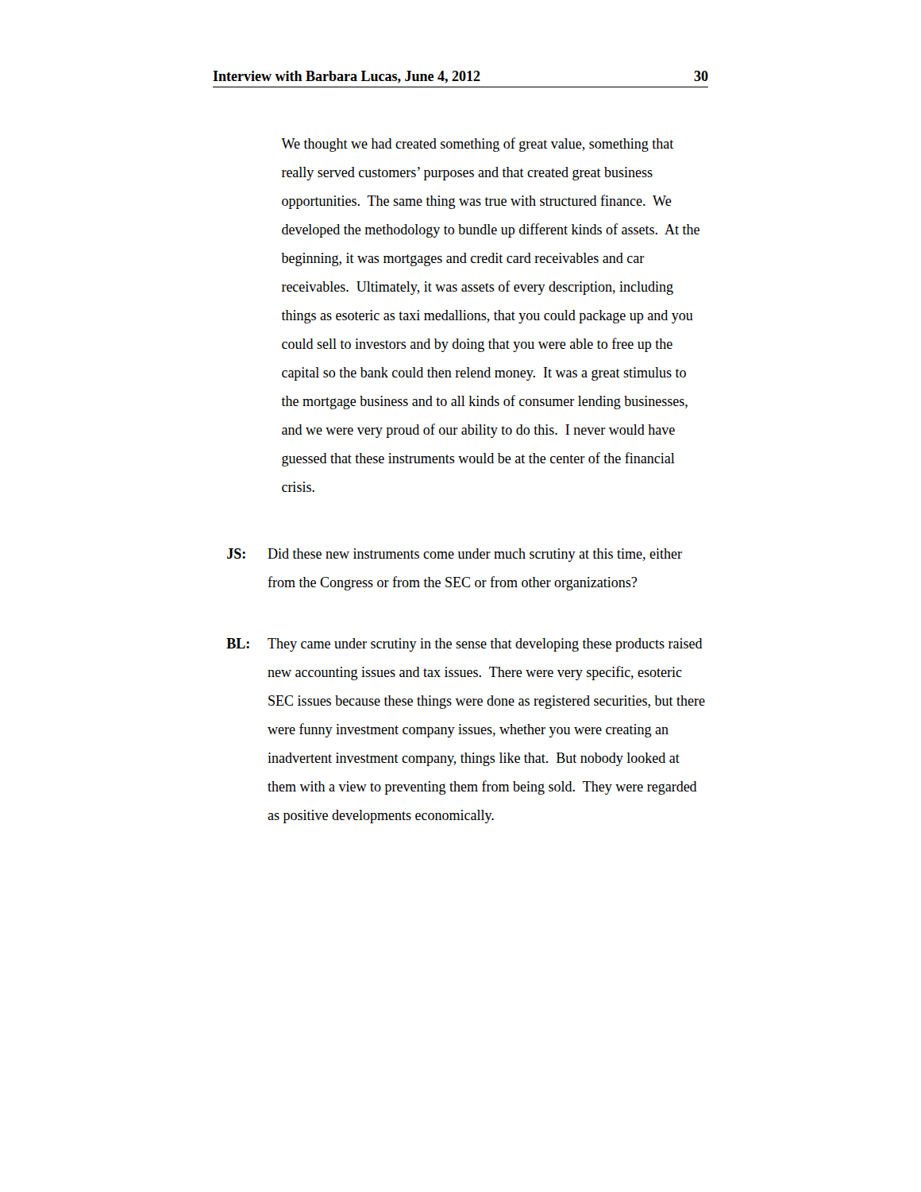Interview with Barbara Lucas, June 4, 2012 30
We thought we had created something of great value, something that really served customers’ purposes and that created great business opportunities. The same thing was true with structured finance. We developed the methodology to bundle up different kinds of assets. At the beginning, it was mortgages and credit card receivables and car receivables. Ultimately, it was assets of every description, including things as esoteric as taxi medallions, that you could package up and you could sell to investors and by doing that you were able to free up the capital so the bank could then relend money. It was a great stimulus to the mortgage business and to all kinds of consumer lending businesses, and we were very proud of our ability to do this. I never would have guessed that these instruments would be at the center of the financial crisis.
JS:
Did these new instruments come under much scrutiny at this time, either from the Congress or from the SEC or from other organizations?
BL:
They came under scrutiny in the sense that developing these products raised new accounting issues and tax issues. There were very specific, esoteric SEC issues because these things were done as registered securities, but there were funny investment company issues, whether you were creating an inadvertent investment company, things like that. But nobody looked at them with a view to preventing them from being sold. They were regarded as positive developments economically.